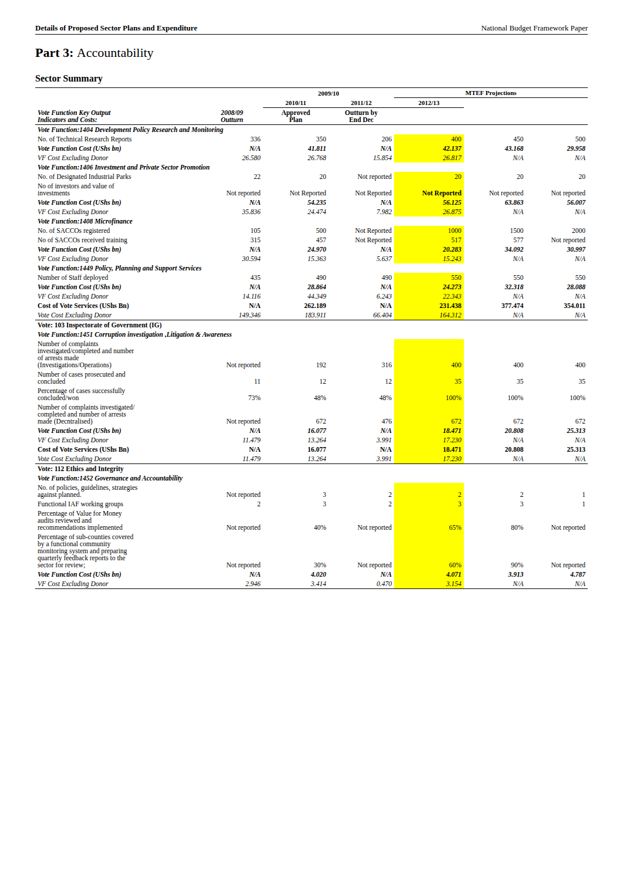Details of Proposed Sector Plans and Expenditure
National Budget Framework Paper
Part 3: Accountability
Sector Summary
| | | 2009/10 | MTEF Projections |
| --- | --- | --- | --- |
| 2010/11 | 2011/12 | 2012/13 |
| Vote Function Key Output Indicators and Costs: | 2008/09 Outturn | Approved Plan | Outturn by End Dec | | | |
| Vote Function:1404 Development Policy Research and Monitoring |
| No. of Technical Research Reports | 336 | 350 | 206 | 400 | 450 | 500 |
| Vote Function Cost (UShs bn) | N/A | 41.811 | N/A | 42.137 | 43.168 | 29.958 |
| VF Cost Excluding Donor | 26.580 | 26.768 | 15.854 | 26.817 | N/A | N/A |
| Vote Function:1406 Investment and Private Sector Promotion |
| No. of Designated Industrial Parks | 22 | 20 | Not reported | 20 | 20 | 20 |
| No of investors and value of investments | Not reported | Not Reported | Not Reported | Not Reported | Not reported | Not reported |
| Vote Function Cost (UShs bn) | N/A | 54.235 | N/A | 56.125 | 63.863 | 56.007 |
| VF Cost Excluding Donor | 35.836 | 24.474 | 7.982 | 26.875 | N/A | N/A |
| Vote Function:1408 Microfinance |
| No. of SACCOs registered | 105 | 500 | Not Reported | 1000 | 1500 | 2000 |
| No of SACCOs received training | 315 | 457 | Not Reported | 517 | 577 | Not reported |
| Vote Function Cost (UShs bn) | N/A | 24.970 | N/A | 20.283 | 34.092 | 30.997 |
| VF Cost Excluding Donor | 30.594 | 15.363 | 5.637 | 15.243 | N/A | N/A |
| Vote Function:1449 Policy, Planning and Support Services |
| Number of Staff deployed | 435 | 490 | 490 | 550 | 550 | 550 |
| Vote Function Cost (UShs bn) | N/A | 28.864 | N/A | 24.273 | 32.318 | 28.088 |
| VF Cost Excluding Donor | 14.116 | 44.349 | 6.243 | 22.343 | N/A | N/A |
| Cost of Vote Services (UShs Bn) | N/A | 262.189 | N/A | 231.438 | 377.474 | 354.011 |
| Vote Cost Excluding Donor | 149.346 | 183.911 | 66.404 | 164.312 | N/A | N/A |
| Vote: 103 Inspectorate of Government (IG) |
| Vote Function:1451 Corruption investigation ,Litigation & Awareness |
| Number of complaints investigated/completed and number of arrests made (Investigations/Operations) | Not reported | 192 | 316 | 400 | 400 | 400 |
| Number of cases prosecuted and concluded | 11 | 12 | 12 | 35 | 35 | 35 |
| Percentage of cases successfully concluded/won | 73% | 48% | 48% | 100% | 100% | 100% |
| Number of complaints investigated/ completed and number of arrests made (Decntralised) | Not reported | 672 | 476 | 672 | 672 | 672 |
| Vote Function Cost (UShs bn) | N/A | 16.077 | N/A | 18.471 | 20.808 | 25.313 |
| VF Cost Excluding Donor | 11.479 | 13.264 | 3.991 | 17.230 | N/A | N/A |
| Cost of Vote Services (UShs Bn) | N/A | 16.077 | N/A | 18.471 | 20.808 | 25.313 |
| Vote Cost Excluding Donor | 11.479 | 13.264 | 3.991 | 17.230 | N/A | N/A |
| Vote: 112 Ethics and Integrity |
| Vote Function:1452 Governance and Accountability |
| No. of policies, guidelines, strategies against planned. | Not reported | 3 | 2 | 2 | 2 | 1 |
| Functional IAF working groups | 2 | 3 | 2 | 3 | 3 | 1 |
| Percentage of Value for Money audits reviewed and recommendations implemented | Not reported | 40% | Not reported | 65% | 80% | Not reported |
| Percentage of sub-counties covered by a functional community monitoring system and preparing quarterly feedback reports to the sector for review; | Not reported | 30% | Not reported | 60% | 90% | Not reported |
| Vote Function Cost (UShs bn) | N/A | 4.020 | N/A | 4.071 | 3.913 | 4.787 |
| VF Cost Excluding Donor | 2.946 | 3.414 | 0.470 | 3.154 | N/A | N/A |